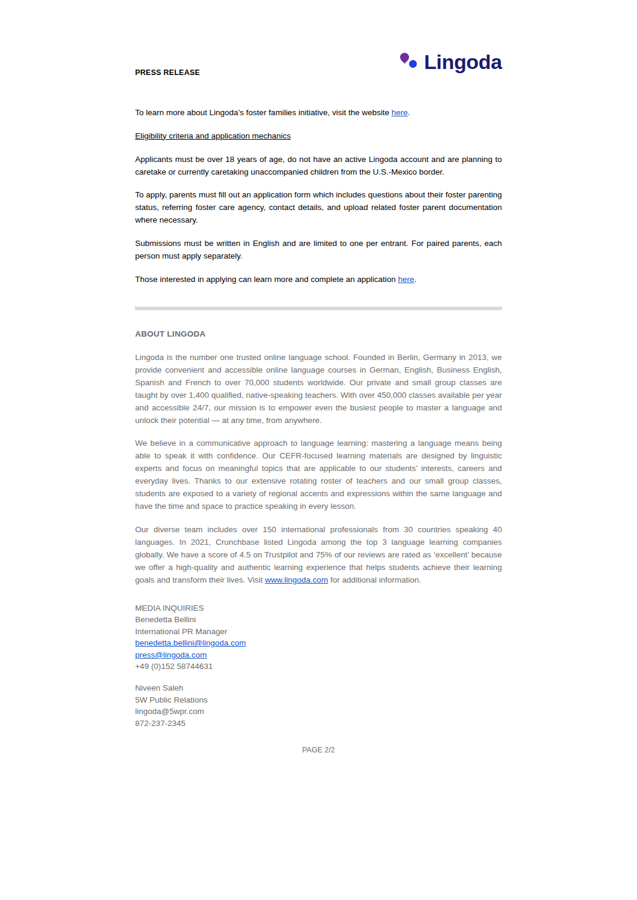PRESS RELEASE
Lingoda
To learn more about Lingoda’s foster families initiative, visit the website here.
Eligibility criteria and application mechanics
Applicants must be over 18 years of age, do not have an active Lingoda account and are planning to caretake or currently caretaking unaccompanied children from the U.S.-Mexico border.
To apply, parents must fill out an application form which includes questions about their foster parenting status, referring foster care agency, contact details, and upload related foster parent documentation where necessary.
Submissions must be written in English and are limited to one per entrant. For paired parents, each person must apply separately.
Those interested in applying can learn more and complete an application here.
ABOUT LINGODA
Lingoda is the number one trusted online language school. Founded in Berlin, Germany in 2013, we provide convenient and accessible online language courses in German, English, Business English, Spanish and French to over 70,000 students worldwide. Our private and small group classes are taught by over 1,400 qualified, native-speaking teachers. With over 450,000 classes available per year and accessible 24/7, our mission is to empower even the busiest people to master a language and unlock their potential — at any time, from anywhere.
We believe in a communicative approach to language learning: mastering a language means being able to speak it with confidence. Our CEFR-focused learning materials are designed by linguistic experts and focus on meaningful topics that are applicable to our students’ interests, careers and everyday lives. Thanks to our extensive rotating roster of teachers and our small group classes, students are exposed to a variety of regional accents and expressions within the same language and have the time and space to practice speaking in every lesson.
Our diverse team includes over 150 international professionals from 30 countries speaking 40 languages. In 2021, Crunchbase listed Lingoda among the top 3 language learning companies globally. We have a score of 4.5 on Trustpilot and 75% of our reviews are rated as ‘excellent’ because we offer a high-quality and authentic learning experience that helps students achieve their learning goals and transform their lives. Visit www.lingoda.com for additional information.
MEDIA INQUIRIES
Benedetta Bellini
International PR Manager
benedetta.bellini@lingoda.com
press@lingoda.com
+49 (0)152 58744631
Niveen Saleh
5W Public Relations
lingoda@5wpr.com
872-237-2345
PAGE 2/2